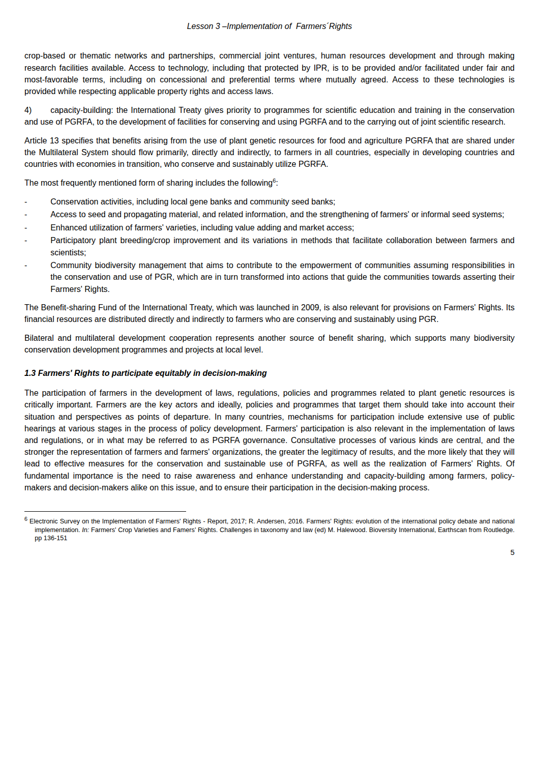Lesson 3 –Implementation of Farmers´Rights
crop-based or thematic networks and partnerships, commercial joint ventures, human resources development and through making research facilities available. Access to technology, including that protected by IPR, is to be provided and/or facilitated under fair and most-favorable terms, including on concessional and preferential terms where mutually agreed. Access to these technologies is provided while respecting applicable property rights and access laws.
4) capacity-building: the International Treaty gives priority to programmes for scientific education and training in the conservation and use of PGRFA, to the development of facilities for conserving and using PGRFA and to the carrying out of joint scientific research.
Article 13 specifies that benefits arising from the use of plant genetic resources for food and agriculture PGRFA that are shared under the Multilateral System should flow primarily, directly and indirectly, to farmers in all countries, especially in developing countries and countries with economies in transition, who conserve and sustainably utilize PGRFA.
The most frequently mentioned form of sharing includes the following6:
-Conservation activities, including local gene banks and community seed banks;
-Access to seed and propagating material, and related information, and the strengthening of farmers' or informal seed systems;
-Enhanced utilization of farmers' varieties, including value adding and market access;
-Participatory plant breeding/crop improvement and its variations in methods that facilitate collaboration between farmers and scientists;
-Community biodiversity management that aims to contribute to the empowerment of communities assuming responsibilities in the conservation and use of PGR, which are in turn transformed into actions that guide the communities towards asserting their Farmers' Rights.
The Benefit-sharing Fund of the International Treaty, which was launched in 2009, is also relevant for provisions on Farmers' Rights. Its financial resources are distributed directly and indirectly to farmers who are conserving and sustainably using PGR.
Bilateral and multilateral development cooperation represents another source of benefit sharing, which supports many biodiversity conservation development programmes and projects at local level.
1.3 Farmers' Rights to participate equitably in decision-making
The participation of farmers in the development of laws, regulations, policies and programmes related to plant genetic resources is critically important. Farmers are the key actors and ideally, policies and programmes that target them should take into account their situation and perspectives as points of departure. In many countries, mechanisms for participation include extensive use of public hearings at various stages in the process of policy development. Farmers' participation is also relevant in the implementation of laws and regulations, or in what may be referred to as PGRFA governance. Consultative processes of various kinds are central, and the stronger the representation of farmers and farmers' organizations, the greater the legitimacy of results, and the more likely that they will lead to effective measures for the conservation and sustainable use of PGRFA, as well as the realization of Farmers' Rights. Of fundamental importance is the need to raise awareness and enhance understanding and capacity-building among farmers, policy-makers and decision-makers alike on this issue, and to ensure their participation in the decision-making process.
6 Electronic Survey on the Implementation of Farmers' Rights - Report, 2017; R. Andersen, 2016. Farmers' Rights: evolution of the international policy debate and national implementation. In: Farmers' Crop Varieties and Famers' Rights. Challenges in taxonomy and law (ed) M. Halewood. Bioversity International, Earthscan from Routledge. pp 136-151
5